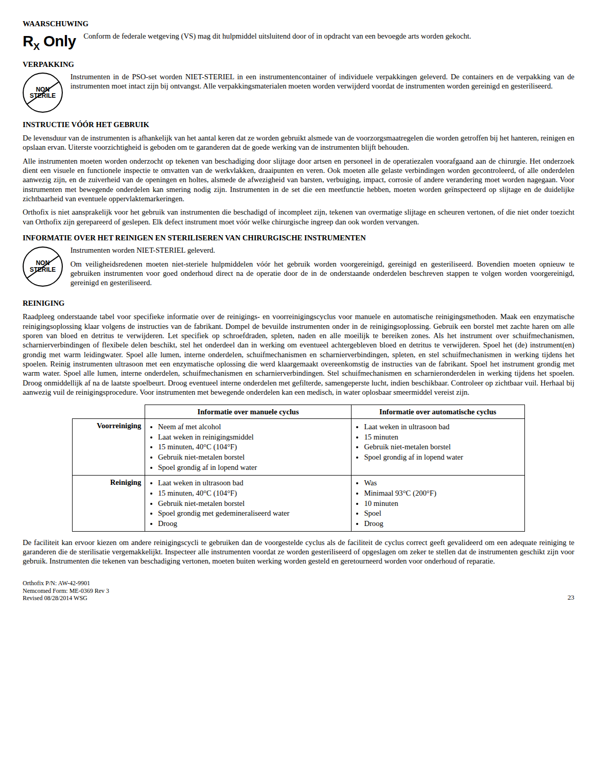Waarschuwing
RX Only
Conform de federale wetgeving (VS) mag dit hulpmiddel uitsluitend door of in opdracht van een bevoegde arts worden gekocht.
Verpakking
NON STERILE
Instrumenten in de PSO-set worden NIET-STERIEL in een instrumentencontainer of individuele verpakkingen geleverd. De containers en de verpakking van de instrumenten moet intact zijn bij ontvangst. Alle verpakkingsmaterialen moeten worden verwijderd voordat de instrumenten worden gereinigd en gesteriliseerd.
Instructie vóór het gebruik
De levensduur van de instrumenten is afhankelijk van het aantal keren dat ze worden gebruikt alsmede van de voorzorgsmaatregelen die worden getroffen bij het hanteren, reinigen en opslaan ervan. Uiterste voorzichtigheid is geboden om te garanderen dat de goede werking van de instrumenten blijft behouden.
Alle instrumenten moeten worden onderzocht op tekenen van beschadiging door slijtage door artsen en personeel in de operatiezalen voorafgaand aan de chirurgie. Het onderzoek dient een visuele en functionele inspectie te omvatten van de werkvlakken, draaipunten en veren. Ook moeten alle gelaste verbindingen worden gecontroleerd, of alle onderdelen aanwezig zijn, en de zuiverheid van de openingen en holtes, alsmede de afwezigheid van barsten, verbuiging, impact, corrosie of andere verandering moet worden nagegaan. Voor instrumenten met bewegende onderdelen kan smering nodig zijn. Instrumenten in de set die een meetfunctie hebben, moeten worden geïnspecteerd op slijtage en de duidelijke zichtbaarheid van eventuele oppervlaktemarkeringen.
Orthofix is niet aansprakelijk voor het gebruik van instrumenten die beschadigd of incompleet zijn, tekenen van overmatige slijtage en scheuren vertonen, of die niet onder toezicht van Orthofix zijn gerepareerd of geslepen. Elk defect instrument moet vóór welke chirurgische ingreep dan ook worden vervangen.
Informatie over het reinigen en steriliseren van chirurgische instrumenten
NON STERILE
Instrumenten worden NIET-STERIEL geleverd.
Om veiligheidsredenen moeten niet-steriele hulpmiddelen vóór het gebruik worden voorgereinigd, gereinigd en gesteriliseerd. Bovendien moeten opnieuw te gebruiken instrumenten voor goed onderhoud direct na de operatie door de in de onderstaande onderdelen beschreven stappen te volgen worden voorgereinigd, gereinigd en gesteriliseerd.
Reiniging
Raadpleeg onderstaande tabel voor specifieke informatie over de reinigings- en voorreinigingscyclus voor manuele en automatische reinigingsmethoden. Maak een enzymatische reinigingsoplossing klaar volgens de instructies van de fabrikant. Dompel de bevuilde instrumenten onder in de reinigingsoplossing. Gebruik een borstel met zachte haren om alle sporen van bloed en detritus te verwijderen. Let specifiek op schroefdraden, spleten, naden en alle moeilijk te bereiken zones. Als het instrument over schuifmechanismen, scharnierverbindingen of flexibele delen beschikt, stel het onderdeel dan in werking om eventueel achtergebleven bloed en detritus te verwijderen. Spoel het (de) instrument(en) grondig met warm leidingwater. Spoel alle lumen, interne onderdelen, schuifmechanismen en scharnierverbindingen, spleten, en stel schuifmechanismen in werking tijdens het spoelen. Reinig instrumenten ultrasoon met een enzymatische oplossing die werd klaargemaakt overeenkomstig de instructies van de fabrikant. Spoel het instrument grondig met warm water. Spoel alle lumen, interne onderdelen, schuifmechanismen en scharnierverbindingen. Stel schuifmechanismen en scharnieronderdelen in werking tijdens het spoelen. Droog onmiddellijk af na de laatste spoelbeurt. Droog eventueel interne onderdelen met gefilterde, samengeperste lucht, indien beschikbaar. Controleer op zichtbaar vuil. Herhaal bij aanwezig vuil de reinigingsprocedure. Voor instrumenten met bewegende onderdelen kan een medisch, in water oplosbaar smeermiddel vereist zijn.
| | Informatie over manuele cyclus | Informatie over automatische cyclus |
| --- | --- | --- |
| Voorreiniging | Neem af met alcohol Laat weken in reinigingsmiddel 15 minuten, 40°C (104°F) Gebruik niet-metalen borstel Spoel grondig af in lopend water | Laat weken in ultrasoon bad 15 minuten Gebruik niet-metalen borstel Spoel grondig af in lopend water |
| Reiniging | Laat weken in ultrasoon bad 15 minuten, 40°C (104°F) Gebruik niet-metalen borstel Spoel grondig met gedemineraliseerd water Droog | Was Minimaal 93°C (200°F) 10 minuten Spoel Droog |
De faciliteit kan ervoor kiezen om andere reinigingscycli te gebruiken dan de voorgestelde cyclus als de faciliteit de cyclus correct geeft gevalideerd om een adequate reiniging te garanderen die de sterilisatie vergemakkelijkt. Inspecteer alle instrumenten voordat ze worden gesteriliseerd of opgeslagen om zeker te stellen dat de instrumenten geschikt zijn voor gebruik. Instrumenten die tekenen van beschadiging vertonen, moeten buiten werking worden gesteld en geretourneerd worden voor onderhoud of reparatie.
Orthofix P/N: AW-42-9901
Nemcomed Form: ME-0369 Rev 3
Revised 08/28/2014 WSG
23